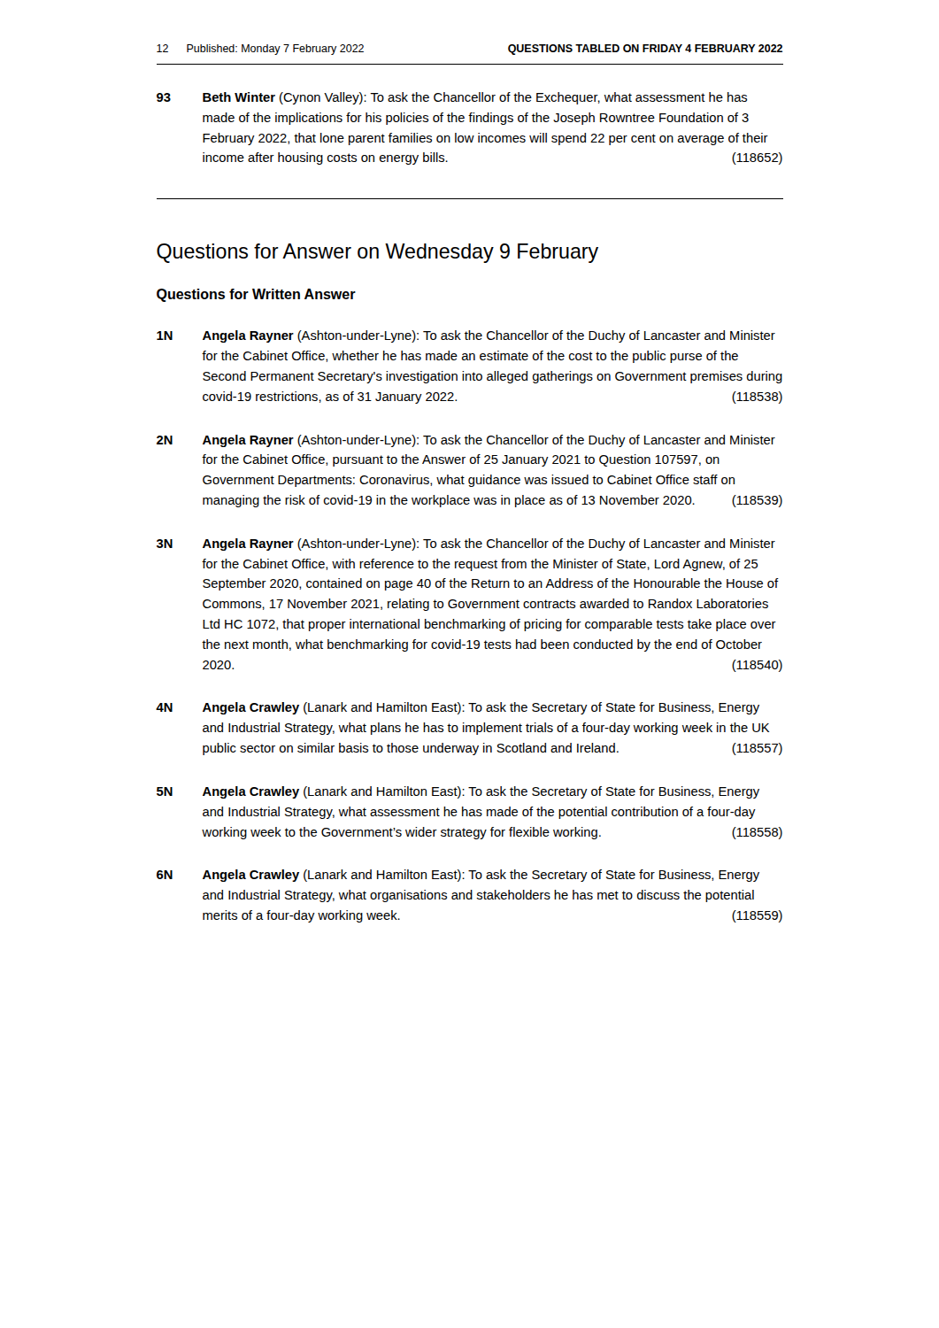12
Published: Monday 7 February 2022
QUESTIONS TABLED ON FRIDAY 4 FEBRUARY 2022
93
Beth Winter (Cynon Valley): To ask the Chancellor of the Exchequer, what assessment he has made of the implications for his policies of the findings of the Joseph Rowntree Foundation of 3 February 2022, that lone parent families on low incomes will spend 22 per cent on average of their income after housing costs on energy bills.(118652)
Questions for Answer on Wednesday 9 February
Questions for Written Answer
1N
Angela Rayner (Ashton-under-Lyne): To ask the Chancellor of the Duchy of Lancaster and Minister for the Cabinet Office, whether he has made an estimate of the cost to the public purse of the Second Permanent Secretary's investigation into alleged gatherings on Government premises during covid-19 restrictions, as of 31 January 2022.(118538)
2N
Angela Rayner (Ashton-under-Lyne): To ask the Chancellor of the Duchy of Lancaster and Minister for the Cabinet Office, pursuant to the Answer of 25 January 2021 to Question 107597, on Government Departments: Coronavirus, what guidance was issued to Cabinet Office staff on managing the risk of covid-19 in the workplace was in place as of 13 November 2020.(118539)
3N
Angela Rayner (Ashton-under-Lyne): To ask the Chancellor of the Duchy of Lancaster and Minister for the Cabinet Office, with reference to the request from the Minister of State, Lord Agnew, of 25 September 2020, contained on page 40 of the Return to an Address of the Honourable the House of Commons, 17 November 2021, relating to Government contracts awarded to Randox Laboratories Ltd HC 1072, that proper international benchmarking of pricing for comparable tests take place over the next month, what benchmarking for covid-19 tests had been conducted by the end of October 2020.(118540)
4N
Angela Crawley (Lanark and Hamilton East): To ask the Secretary of State for Business, Energy and Industrial Strategy, what plans he has to implement trials of a four-day working week in the UK public sector on similar basis to those underway in Scotland and Ireland.(118557)
5N
Angela Crawley (Lanark and Hamilton East): To ask the Secretary of State for Business, Energy and Industrial Strategy, what assessment he has made of the potential contribution of a four-day working week to the Government’s wider strategy for flexible working.(118558)
6N
Angela Crawley (Lanark and Hamilton East): To ask the Secretary of State for Business, Energy and Industrial Strategy, what organisations and stakeholders he has met to discuss the potential merits of a four-day working week.(118559)